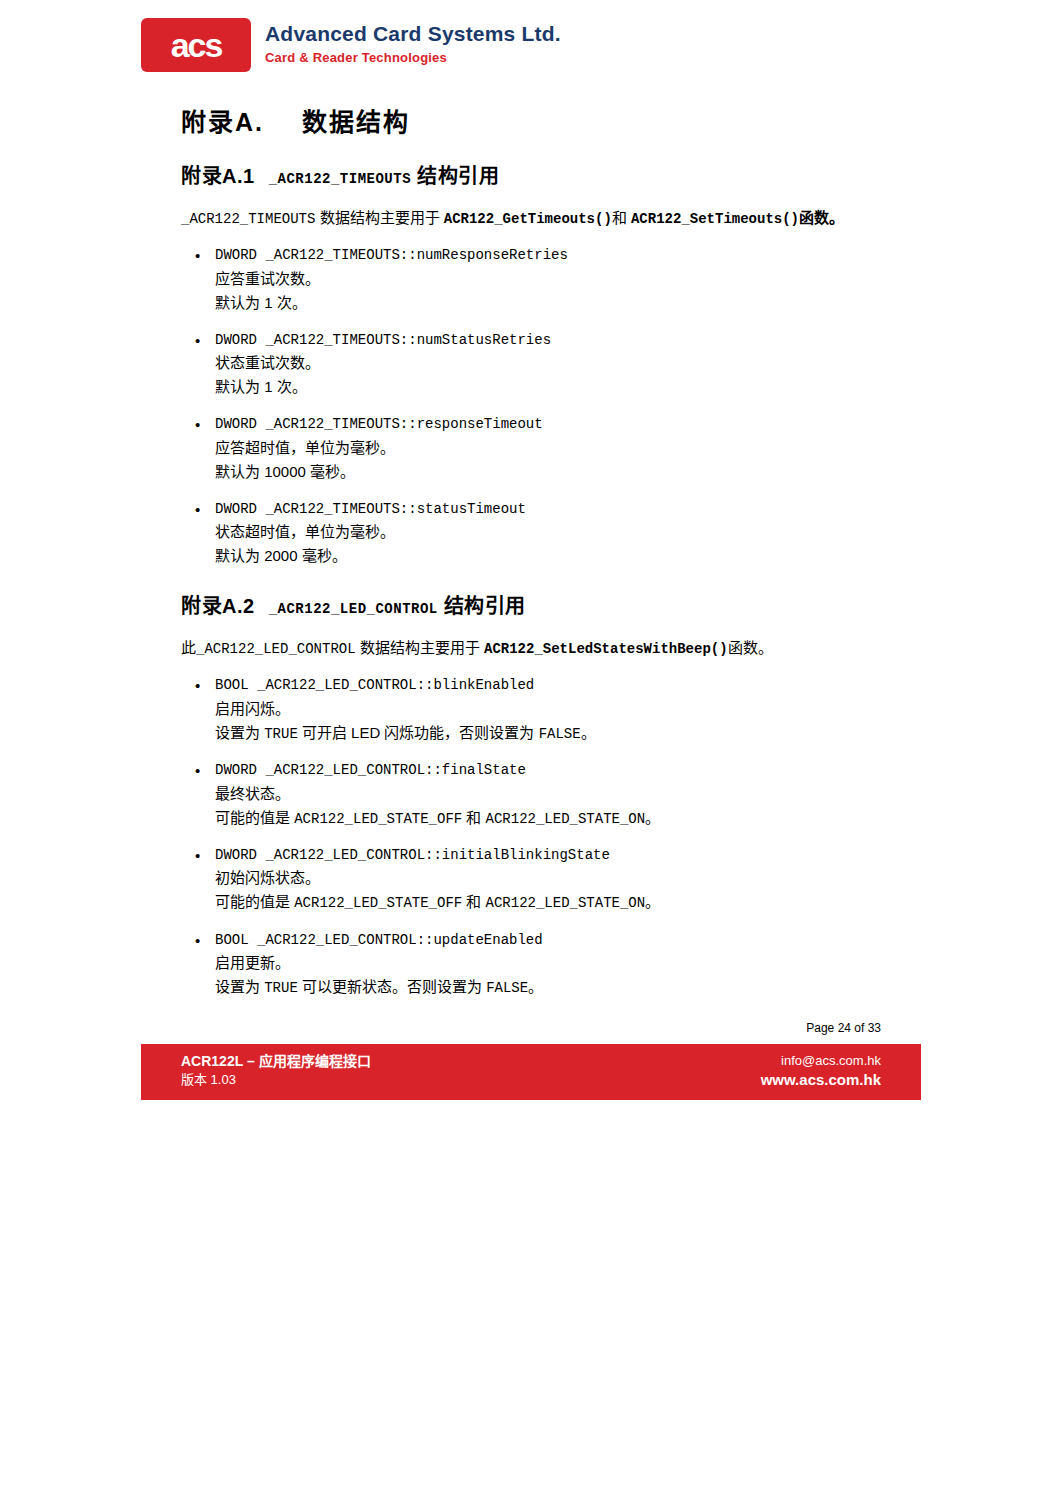acs
Advanced Card Systems Ltd.
Card & Reader Technologies
附录A. 数据结构
附录A.1_ACR122_TIMEOUTS 结构引用
_ACR122_TIMEOUTS 数据结构主要用于 ACR122_GetTimeouts() 和 ACR122_SetTimeouts() 函数。
DWORD _ACR122_TIMEOUTS::numResponseRetries 应答重试次数。 默认为 1 次。
DWORD _ACR122_TIMEOUTS::numStatusRetries 状态重试次数。 默认为 1 次。
DWORD _ACR122_TIMEOUTS::responseTimeout 应答超时值，单位为毫秒。 默认为 10000 毫秒。
DWORD _ACR122_TIMEOUTS::statusTimeout 状态超时值，单位为毫秒。 默认为 2000 毫秒。
附录A.2_ACR122_LED_CONTROL 结构引用
此_ACR122_LED_CONTROL 数据结构主要用于 ACR122_SetLedStatesWithBeep() 函数。
BOOL _ACR122_LED_CONTROL::blinkEnabled 启用闪烁。 设置为 TRUE 可开启 LED 闪烁功能，否则设置为 FALSE。
DWORD _ACR122_LED_CONTROL::finalState 最终状态。 可能的值是 ACR122_LED_STATE_OFF 和 ACR122_LED_STATE_ON。
DWORD _ACR122_LED_CONTROL::initialBlinkingState 初始闪烁状态。 可能的值是 ACR122_LED_STATE_OFF 和 ACR122_LED_STATE_ON。
BOOL _ACR122_LED_CONTROL::updateEnabled 启用更新。 设置为 TRUE 可以更新状态。否则设置为 FALSE。
Page 24 of 33
ACR122L – 应用程序编程接口
版本 1.03
info@acs.com.hk
www.acs.com.hk